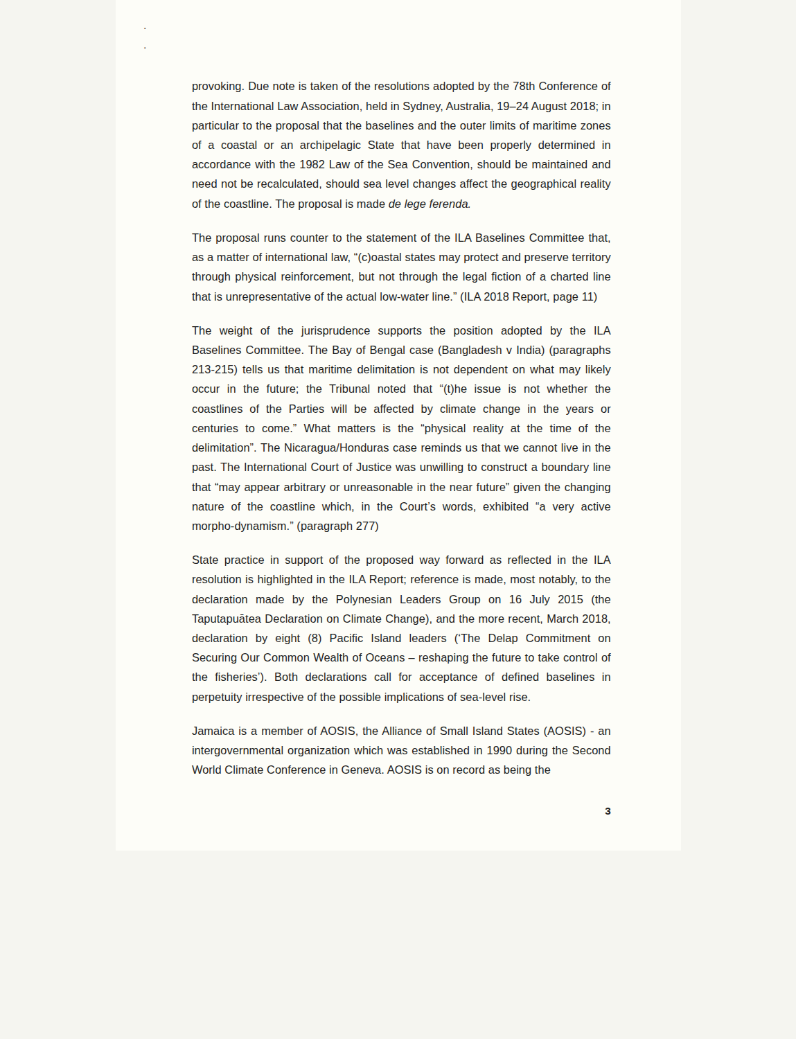·
·
provoking. Due note is taken of the resolutions adopted by the 78th Conference of the International Law Association, held in Sydney, Australia, 19–24 August 2018; in particular to the proposal that the baselines and the outer limits of maritime zones of a coastal or an archipelagic State that have been properly determined in accordance with the 1982 Law of the Sea Convention, should be maintained and need not be recalculated, should sea level changes affect the geographical reality of the coastline. The proposal is made de lege ferenda.
The proposal runs counter to the statement of the ILA Baselines Committee that, as a matter of international law, “(c)oastal states may protect and preserve territory through physical reinforcement, but not through the legal fiction of a charted line that is unrepresentative of the actual low-water line.” (ILA 2018 Report, page 11)
The weight of the jurisprudence supports the position adopted by the ILA Baselines Committee. The Bay of Bengal case (Bangladesh v India) (paragraphs 213-215) tells us that maritime delimitation is not dependent on what may likely occur in the future; the Tribunal noted that “(t)he issue is not whether the coastlines of the Parties will be affected by climate change in the years or centuries to come.” What matters is the “physical reality at the time of the delimitation”. The Nicaragua/Honduras case reminds us that we cannot live in the past. The International Court of Justice was unwilling to construct a boundary line that “may appear arbitrary or unreasonable in the near future” given the changing nature of the coastline which, in the Court’s words, exhibited “a very active morpho-dynamism.” (paragraph 277)
State practice in support of the proposed way forward as reflected in the ILA resolution is highlighted in the ILA Report; reference is made, most notably, to the declaration made by the Polynesian Leaders Group on 16 July 2015 (the Taputapuātea Declaration on Climate Change), and the more recent, March 2018, declaration by eight (8) Pacific Island leaders (‘The Delap Commitment on Securing Our Common Wealth of Oceans – reshaping the future to take control of the fisheries’). Both declarations call for acceptance of defined baselines in perpetuity irrespective of the possible implications of sea-level rise.
Jamaica is a member of AOSIS, the Alliance of Small Island States (AOSIS) - an intergovernmental organization which was established in 1990 during the Second World Climate Conference in Geneva. AOSIS is on record as being the
3